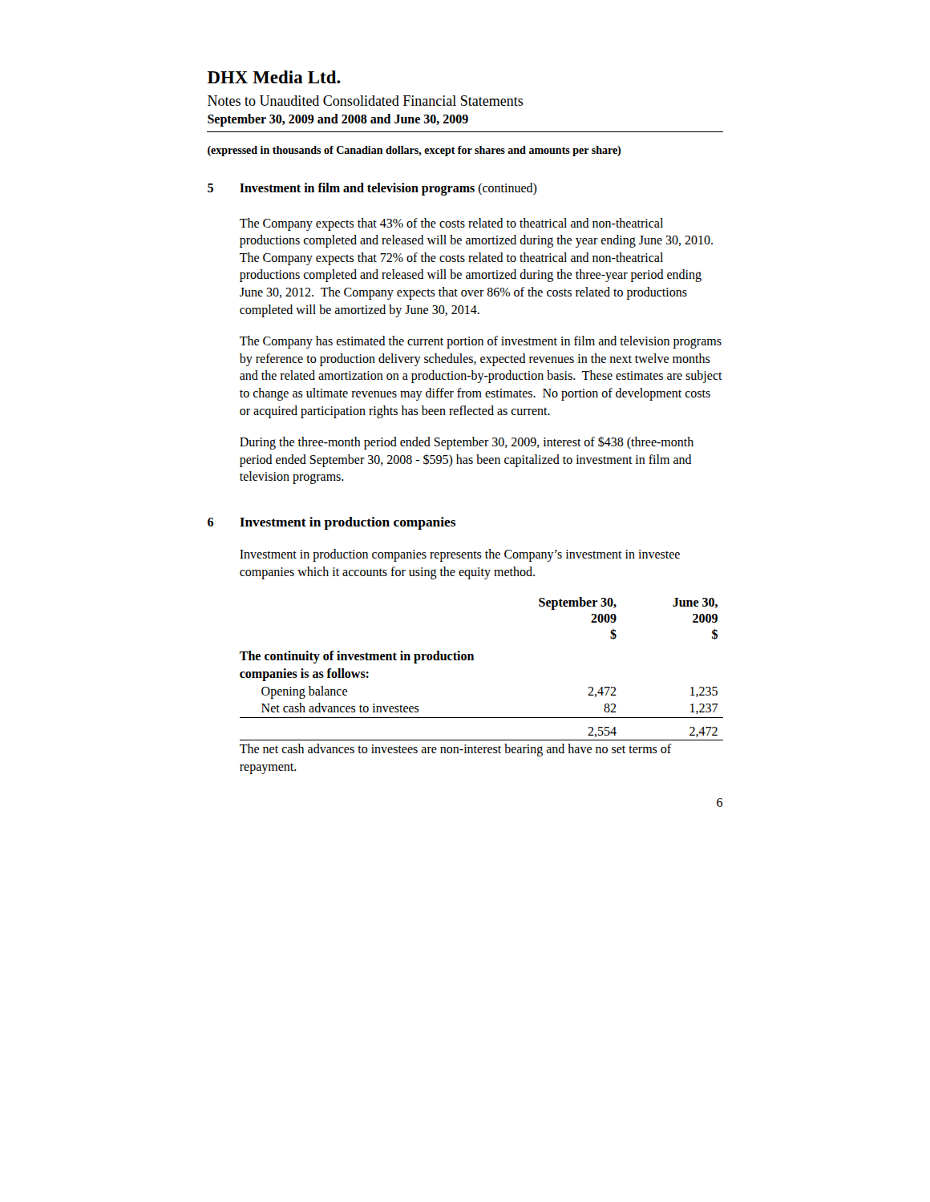DHX Media Ltd.
Notes to Unaudited Consolidated Financial Statements
September 30, 2009 and 2008 and June 30, 2009
(expressed in thousands of Canadian dollars, except for shares and amounts per share)
5 Investment in film and television programs (continued)
The Company expects that 43% of the costs related to theatrical and non-theatrical productions completed and released will be amortized during the year ending June 30, 2010. The Company expects that 72% of the costs related to theatrical and non-theatrical productions completed and released will be amortized during the three-year period ending June 30, 2012. The Company expects that over 86% of the costs related to productions completed will be amortized by June 30, 2014.
The Company has estimated the current portion of investment in film and television programs by reference to production delivery schedules, expected revenues in the next twelve months and the related amortization on a production-by-production basis. These estimates are subject to change as ultimate revenues may differ from estimates. No portion of development costs or acquired participation rights has been reflected as current.
During the three-month period ended September 30, 2009, interest of $438 (three-month period ended September 30, 2008 - $595) has been capitalized to investment in film and television programs.
6 Investment in production companies
Investment in production companies represents the Company’s investment in investee companies which it accounts for using the equity method.
| | September 30, 2009 | June 30, 2009 |
| | $ | $ |
| The continuity of investment in production companies is as follows: | | |
| Opening balance | 2,472 | 1,235 |
| Net cash advances to investees | 82 | 1,237 |
| | 2,554 | 2,472 |
The net cash advances to investees are non-interest bearing and have no set terms of repayment.
6